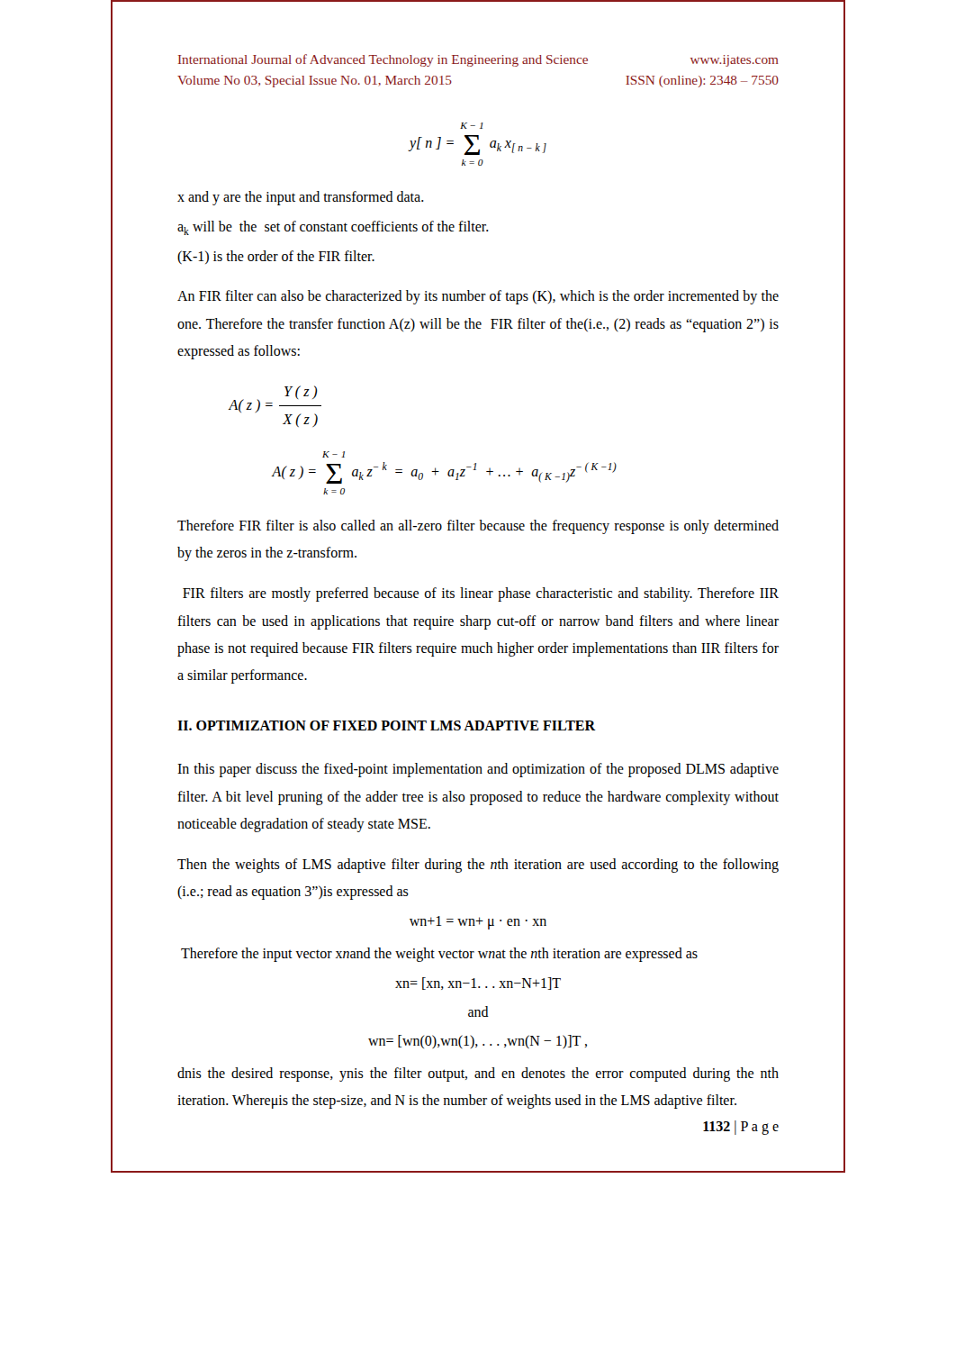International Journal of Advanced Technology in Engineering and Science www.ijates.com
Volume No 03, Special Issue No. 01, March 2015 ISSN (online): 2348 – 7550
y[ n ] = K − 1 Σ k = 0 ak x[ n − k ]
x and y are the input and transformed data.
ak will be the set of constant coefficients of the filter.
(K-1) is the order of the FIR filter.
An FIR filter can also be characterized by its number of taps (K), which is the order incremented by the one. Therefore the transfer function A(z) will be the FIR filter of the(i.e., (2) reads as “equation 2”) is expressed as follows:
A( z ) = Y ( z ) X ( z )
A( z ) = K − 1 Σ k = 0 ak z− k = a0 + a1z−1 + … + a( K −1)z− ( K −1)
Therefore FIR filter is also called an all-zero filter because the frequency response is only determined by the zeros in the z-transform.
FIR filters are mostly preferred because of its linear phase characteristic and stability. Therefore IIR filters can be used in applications that require sharp cut-off or narrow band filters and where linear phase is not required because FIR filters require much higher order implementations than IIR filters for a similar performance.
II. OPTIMIZATION OF FIXED POINT LMS ADAPTIVE FILTER
In this paper discuss the fixed-point implementation and optimization of the proposed DLMS adaptive filter. A bit level pruning of the adder tree is also proposed to reduce the hardware complexity without noticeable degradation of steady state MSE.
Then the weights of LMS adaptive filter during the nth iteration are used according to the following (i.e.; read as equation 3”)is expressed as
wn+1 = wn+ μ · en · xn
Therefore the input vector xnand the weight vector wnat the nth iteration are expressed as
xn= [xn, xn−1. . . xn−N+1]T
and
wn= [wn(0),wn(1), . . . ,wn(N − 1)]T ,
dnis the desired response, ynis the filter output, and en denotes the error computed during the nth iteration. Whereμis the step-size, and N is the number of weights used in the LMS adaptive filter.
1132 | P a g e